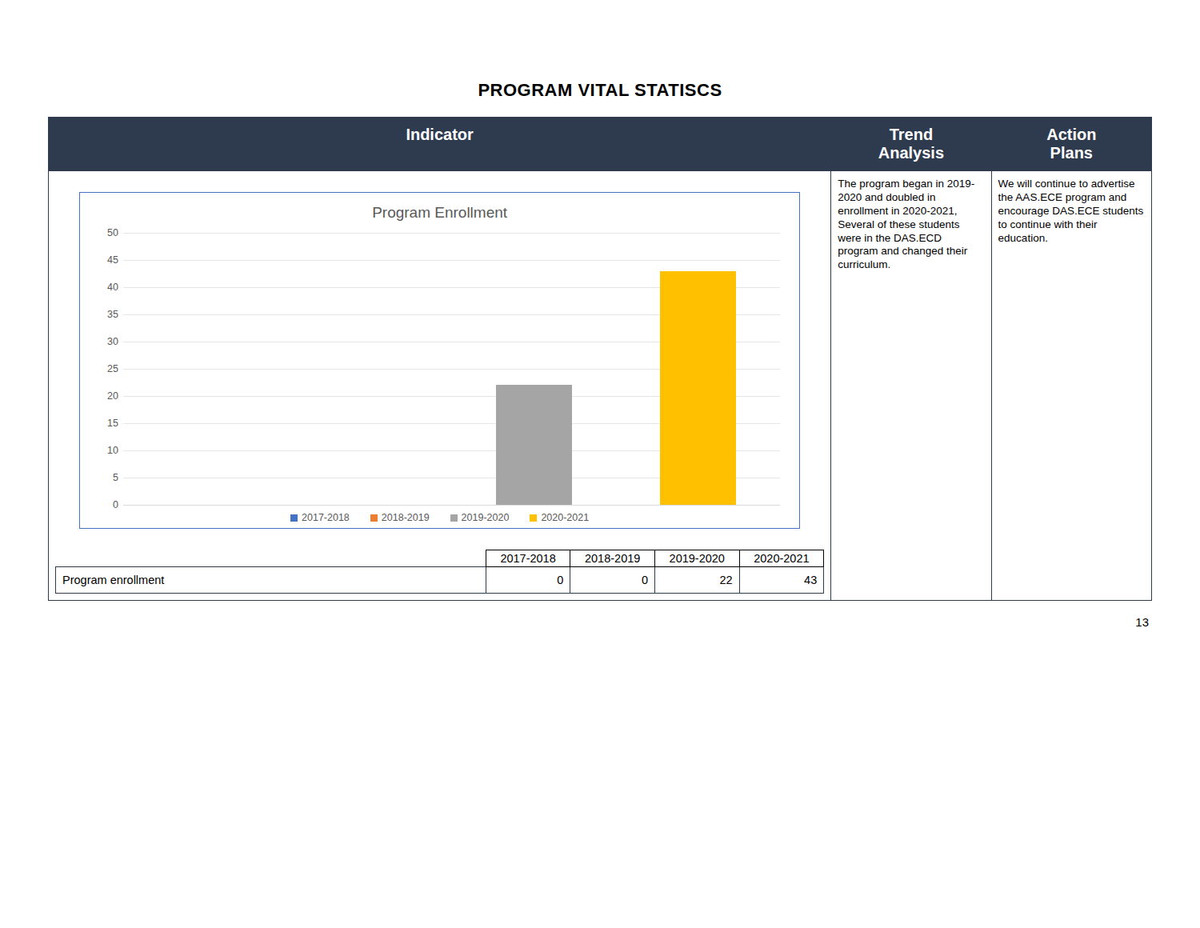PROGRAM VITAL STATISCS
| Indicator | Trend Analysis | Action Plans |
| --- | --- | --- |
| Program Enrollment 50 45 40 35 30 25 20 15 10 5 0 2017-2018 2018-2019 2019-2020 2020-2021 / / 2017-2018 / 2018-2019 / 2019-2020 / 2020-2021 / / --- / --- / --- / --- / --- / / Program enrollment / 0 / 0 / 22 / 43 / | The program began in 2019-2020 and doubled in enrollment in 2020-2021, Several of these students were in the DAS.ECD program and changed their curriculum. | We will continue to advertise the AAS.ECE program and encourage DAS.ECE students to continue with their education. |
13